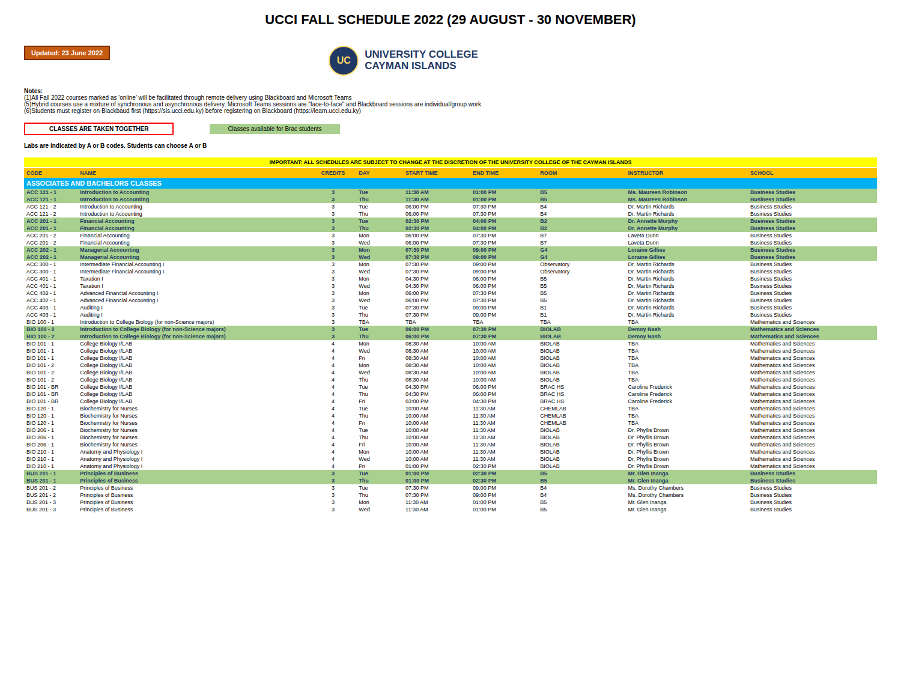UCCI FALL SCHEDULE 2022 (29 AUGUST - 30 NOVEMBER)
Updated: 23 June 2022
UC
UNIVERSITY COLLEGE
CAYMAN ISLANDS
Notes:
(1)All Fall 2022 courses marked as 'online' will be facilitated through remote delivery using Blackboard and Microsoft Teams
(5)Hybrid courses use a mixture of synchronous and asynchronous delivery. Microsoft Teams sessions are "face-to-face" and Blackboard sessions are individual/group work
(6)Students must register on Blackbaud first (https://sis.ucci.edu.ky) before registering on Blackboard (https://learn.ucci.edu.ky)
CLASSES ARE TAKEN TOGETHER
Classes available for Brac students
Labs are indicated by A or B codes. Students can choose A or B
IMPORTANT: ALL SCHEDULES ARE SUBJECT TO CHANGE AT THE DISCRETION OF THE UNIVERSITY COLLEGE OF THE CAYMAN ISLANDS
| CODE | NAME | CREDITS | DAY | START TIME | END TIME | ROOM | INSTRUCTOR | SCHOOL |
| --- | --- | --- | --- | --- | --- | --- | --- | --- |
| ASSOCIATES AND BACHELORS CLASSES |
| ACC 121 - 1 | Introduction to Accounting | 3 | Tue | 11:30 AM | 01:00 PM | B5 | Ms. Maureen Robinson | Business Studies |
| ACC 121 - 1 | Introduction to Accounting | 3 | Thu | 11:30 AM | 01:00 PM | B5 | Ms. Maureen Robinson | Business Studies |
| ACC 121 - 2 | Introduction to Accounting | 3 | Tue | 06:00 PM | 07:30 PM | B4 | Dr. Martin Richards | Business Studies |
| ACC 121 - 2 | Introduction to Accounting | 3 | Thu | 06:00 PM | 07:30 PM | B4 | Dr. Martin Richards | Business Studies |
| ACC 201 - 1 | Financial Accounting | 3 | Tue | 02:30 PM | 04:00 PM | B2 | Dr. Annette Murphy | Business Studies |
| ACC 201 - 1 | Financial Accounting | 3 | Thu | 02:30 PM | 04:00 PM | B2 | Dr. Annette Murphy | Business Studies |
| ACC 201 - 2 | Financial Accounting | 3 | Mon | 06:00 PM | 07:30 PM | B7 | Laveta Dunn | Business Studies |
| ACC 201 - 2 | Financial Accounting | 3 | Wed | 06:00 PM | 07:30 PM | B7 | Laveta Dunn | Business Studies |
| ACC 202 - 1 | Managerial Accounting | 3 | Mon | 07:30 PM | 09:00 PM | G4 | Loraine Gillies | Business Studies |
| ACC 202 - 1 | Managerial Accounting | 3 | Wed | 07:30 PM | 09:00 PM | G4 | Loraine Gillies | Business Studies |
| ACC 300 - 1 | Intermediate Financial Accounting I | 3 | Mon | 07:30 PM | 09:00 PM | Observatory | Dr. Martin Richards | Business Studies |
| ACC 300 - 1 | Intermediate Financial Accounting I | 3 | Wed | 07:30 PM | 09:00 PM | Observatory | Dr. Martin Richards | Business Studies |
| ACC 401 - 1 | Taxation I | 3 | Mon | 04:30 PM | 06:00 PM | B5 | Dr. Martin Richards | Business Studies |
| ACC 401 - 1 | Taxation I | 3 | Wed | 04:30 PM | 06:00 PM | B5 | Dr. Martin Richards | Business Studies |
| ACC 402 - 1 | Advanced Financial Accounting I | 3 | Mon | 06:00 PM | 07:30 PM | B5 | Dr. Martin Richards | Business Studies |
| ACC 402 - 1 | Advanced Financial Accounting I | 3 | Wed | 06:00 PM | 07:30 PM | B5 | Dr. Martin Richards | Business Studies |
| ACC 403 - 1 | Auditing I | 3 | Tue | 07:30 PM | 09:00 PM | B1 | Dr. Martin Richards | Business Studies |
| ACC 403 - 1 | Auditing I | 3 | Thu | 07:30 PM | 09:00 PM | B1 | Dr. Martin Richards | Business Studies |
| BIO 100 - 1 | Introduction to College Biology (for non-Science majors) | 3 | TBA | TBA | TBA | TBA | TBA | Mathematics and Sciences |
| BIO 100 - 2 | Introduction to College Biology (for non-Science majors) | 3 | Tue | 06:00 PM | 07:30 PM | BIOLAB | Demoy Nash | Mathematics and Sciences |
| BIO 100 - 2 | Introduction to College Biology (for non-Science majors) | 3 | Thu | 06:00 PM | 07:30 PM | BIOLAB | Demoy Nash | Mathematics and Sciences |
| BIO 101 - 1 | College Biology I/LAB | 4 | Mon | 08:30 AM | 10:00 AM | BIOLAB | TBA | Mathematics and Sciences |
| BIO 101 - 1 | College Biology I/LAB | 4 | Wed | 08:30 AM | 10:00 AM | BIOLAB | TBA | Mathematics and Sciences |
| BIO 101 - 1 | College Biology I/LAB | 4 | Fri | 08:30 AM | 10:00 AM | BIOLAB | TBA | Mathematics and Sciences |
| BIO 101 - 2 | College Biology I/LAB | 4 | Mon | 08:30 AM | 10:00 AM | BIOLAB | TBA | Mathematics and Sciences |
| BIO 101 - 2 | College Biology I/LAB | 4 | Wed | 08:30 AM | 10:00 AM | BIOLAB | TBA | Mathematics and Sciences |
| BIO 101 - 2 | College Biology I/LAB | 4 | Thu | 08:30 AM | 10:00 AM | BIOLAB | TBA | Mathematics and Sciences |
| BIO 101 - BR | College Biology I/LAB | 4 | Tue | 04:30 PM | 06:00 PM | BRAC HS | Caroline Frederick | Mathematics and Sciences |
| BIO 101 - BR | College Biology I/LAB | 4 | Thu | 04:30 PM | 06:00 PM | BRAC HS | Caroline Frederick | Mathematics and Sciences |
| BIO 101 - BR | College Biology I/LAB | 4 | Fri | 03:00 PM | 04:30 PM | BRAC HS | Caroline Frederick | Mathematics and Sciences |
| BIO 120 - 1 | Biochemistry for Nurses | 4 | Tue | 10:00 AM | 11:30 AM | CHEMLAB | TBA | Mathematics and Sciences |
| BIO 120 - 1 | Biochemistry for Nurses | 4 | Thu | 10:00 AM | 11:30 AM | CHEMLAB | TBA | Mathematics and Sciences |
| BIO 120 - 1 | Biochemistry for Nurses | 4 | Fri | 10:00 AM | 11:30 AM | CHEMLAB | TBA | Mathematics and Sciences |
| BIO 206 - 1 | Biochemistry for Nurses | 4 | Tue | 10:00 AM | 11:30 AM | BIOLAB | Dr. Phyllis Brown | Mathematics and Sciences |
| BIO 206 - 1 | Biochemistry for Nurses | 4 | Thu | 10:00 AM | 11:30 AM | BIOLAB | Dr. Phyllis Brown | Mathematics and Sciences |
| BIO 206 - 1 | Biochemistry for Nurses | 4 | Fri | 10:00 AM | 11:30 AM | BIOLAB | Dr. Phyllis Brown | Mathematics and Sciences |
| BIO 210 - 1 | Anatomy and Physiology I | 4 | Mon | 10:00 AM | 11:30 AM | BIOLAB | Dr. Phyllis Brown | Mathematics and Sciences |
| BIO 210 - 1 | Anatomy and Physiology I | 4 | Wed | 10:00 AM | 11:30 AM | BIOLAB | Dr. Phyllis Brown | Mathematics and Sciences |
| BIO 210 - 1 | Anatomy and Physiology I | 4 | Fri | 01:00 PM | 02:30 PM | BIOLAB | Dr. Phyllis Brown | Mathematics and Sciences |
| BUS 201 - 1 | Principles of Business | 3 | Tue | 01:00 PM | 02:30 PM | B5 | Mr. Glen Inanga | Business Studies |
| BUS 201 - 1 | Principles of Business | 3 | Thu | 01:00 PM | 02:30 PM | B5 | Mr. Glen Inanga | Business Studies |
| BUS 201 - 2 | Principles of Business | 3 | Tue | 07:30 PM | 09:00 PM | B4 | Ms. Dorothy Chambers | Business Studies |
| BUS 201 - 2 | Principles of Business | 3 | Thu | 07:30 PM | 09:00 PM | B4 | Ms. Dorothy Chambers | Business Studies |
| BUS 201 - 3 | Principles of Business | 3 | Mon | 11:30 AM | 01:00 PM | B5 | Mr. Glen Inanga | Business Studies |
| BUS 201 - 3 | Principles of Business | 3 | Wed | 11:30 AM | 01:00 PM | B5 | Mr. Glen Inanga | Business Studies |